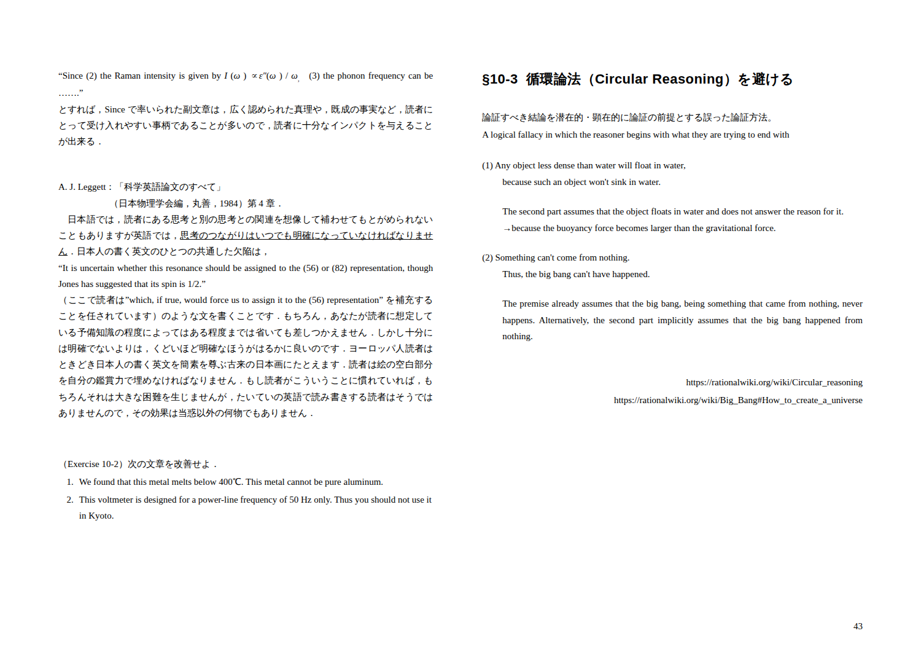“Since (2) the Raman intensity is given by I (ω ) ∝ε″(ω ) / ω, (3) the phonon frequency can be …….”
とすれば，Since で率いられた副文章は，広く認められた真理や，既成の事実など，読者にとって受け入れやすい事柄であることが多いので，読者に十分なインパクトを与えることが出来る．
A. J. Leggett：「科学英語論文のすべて」
（日本物理学会編，丸善，1984）第 4 章．
日本語では，読者にある思考と別の思考との関連を想像して補わせてもとがめられないこともありますが英語では，思考のつながりはいつでも明確になっていなければなりません．日本人の書く英文のひとつの共通した欠陥は，
“It is uncertain whether this resonance should be assigned to the (56) or (82) representation, though Jones has suggested that its spin is 1/2.”
（ここで読者は”which, if true, would force us to assign it to the (56) representation” を補充することを任されています）のような文を書くことです．もちろん，あなたが読者に想定している予備知識の程度によってはある程度までは省いても差しつかえません．しかし十分には明確でないよりは，くどいほど明確なほうがはるかに良いのです．ヨーロッパ人読者はときどき日本人の書く英文を簡素を尊ぶ古来の日本画にたとえます．読者は絵の空白部分を自分の鑑賞力で埋めなければなりません．もし読者がこういうことに慣れていれば，もちろんそれは大きな困難を生じませんが，たいていの英語で読み書きする読者はそうではありませんので，その効果は当惑以外の何物でもありません．
（Exercise 10-2）次の文章を改善せよ．
We found that this metal melts below 400℃. This metal cannot be pure aluminum.
This voltmeter is designed for a power-line frequency of 50 Hz only. Thus you should not use it in Kyoto.
§10-3 循環論法（Circular Reasoning）を避ける
論証すべき結論を潜在的・顕在的に論証の前提とする誤った論証方法。
A logical fallacy in which the reasoner begins with what they are trying to end with
(1) Any object less dense than water will float in water, because such an object won't sink in water.
The second part assumes that the object floats in water and does not answer the reason for it.
→because the buoyancy force becomes larger than the gravitational force.
(2) Something can't come from nothing. Thus, the big bang can't have happened.
The premise already assumes that the big bang, being something that came from nothing, never happens. Alternatively, the second part implicitly assumes that the big bang happened from nothing.
https://rationalwiki.org/wiki/Circular_reasoning
https://rationalwiki.org/wiki/Big_Bang#How_to_create_a_universe
43